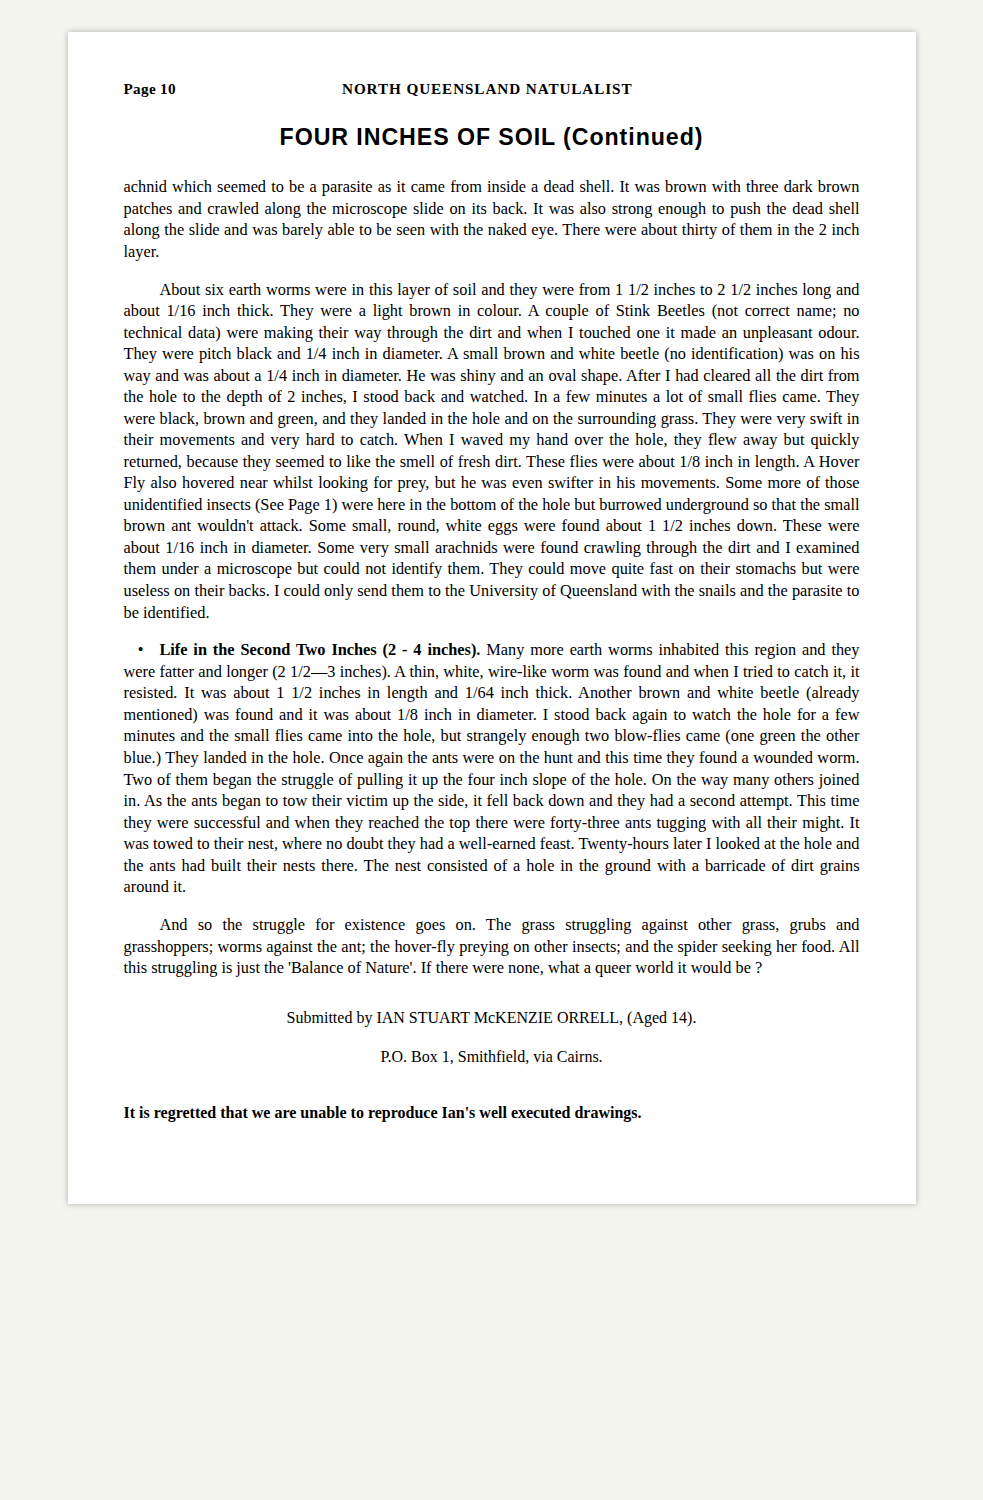Page 10 NORTH QUEENSLAND NATULALIST
FOUR INCHES OF SOIL (Continued)
achnid which seemed to be a parasite as it came from inside a dead shell. It was brown with three dark brown patches and crawled along the microscope slide on its back. It was also strong enough to push the dead shell along the slide and was barely able to be seen with the naked eye. There were about thirty of them in the 2 inch layer.
About six earth worms were in this layer of soil and they were from 1 1/2 inches to 2 1/2 inches long and about 1/16 inch thick. They were a light brown in colour. A couple of Stink Beetles (not correct name; no technical data) were making their way through the dirt and when I touched one it made an unpleasant odour. They were pitch black and 1/4 inch in diameter. A small brown and white beetle (no identification) was on his way and was about a 1/4 inch in diameter. He was shiny and an oval shape. After I had cleared all the dirt from the hole to the depth of 2 inches, I stood back and watched. In a few minutes a lot of small flies came. They were black, brown and green, and they landed in the hole and on the surrounding grass. They were very swift in their movements and very hard to catch. When I waved my hand over the hole, they flew away but quickly returned, because they seemed to like the smell of fresh dirt. These flies were about 1/8 inch in length. A Hover Fly also hovered near whilst looking for prey, but he was even swifter in his movements. Some more of those unidentified insects (See Page 1) were here in the bottom of the hole but burrowed underground so that the small brown ant wouldn't attack. Some small, round, white eggs were found about 1 1/2 inches down. These were about 1/16 inch in diameter. Some very small arachnids were found crawling through the dirt and I examined them under a microscope but could not identify them. They could move quite fast on their stomachs but were useless on their backs. I could only send them to the University of Queensland with the snails and the parasite to be identified.
•Life in the Second Two Inches (2 - 4 inches). Many more earth worms inhabited this region and they were fatter and longer (2 1/2—3 inches). A thin, white, wire-like worm was found and when I tried to catch it, it resisted. It was about 1 1/2 inches in length and 1/64 inch thick. Another brown and white beetle (already mentioned) was found and it was about 1/8 inch in diameter. I stood back again to watch the hole for a few minutes and the small flies came into the hole, but strangely enough two blow-flies came (one green the other blue.) They landed in the hole. Once again the ants were on the hunt and this time they found a wounded worm. Two of them began the struggle of pulling it up the four inch slope of the hole. On the way many others joined in. As the ants began to tow their victim up the side, it fell back down and they had a second attempt. This time they were successful and when they reached the top there were forty-three ants tugging with all their might. It was towed to their nest, where no doubt they had a well-earned feast. Twenty-hours later I looked at the hole and the ants had built their nests there. The nest consisted of a hole in the ground with a barricade of dirt grains around it.
And so the struggle for existence goes on. The grass struggling against other grass, grubs and grasshoppers; worms against the ant; the hover-fly preying on other insects; and the spider seeking her food. All this struggling is just the 'Balance of Nature'. If there were none, what a queer world it would be ?
Submitted by IAN STUART McKENZIE ORRELL, (Aged 14).
P.O. Box 1, Smithfield, via Cairns.
It is regretted that we are unable to reproduce Ian's well executed drawings.